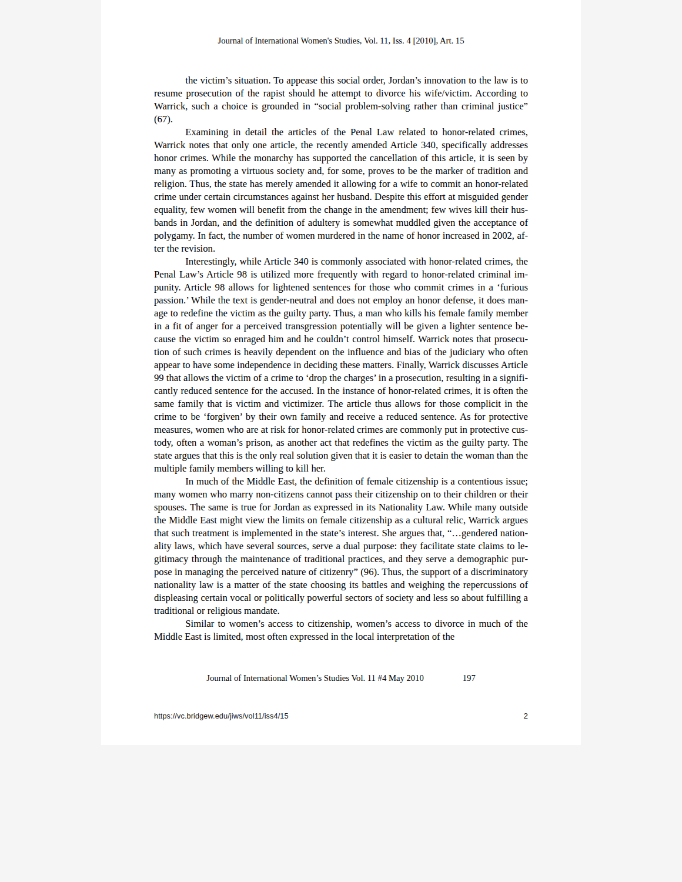Journal of International Women's Studies, Vol. 11, Iss. 4 [2010], Art. 15
the victim’s situation. To appease this social order, Jordan’s innovation to the law is to resume prosecution of the rapist should he attempt to divorce his wife/victim. According to Warrick, such a choice is grounded in “social problem-solving rather than criminal justice” (67).
Examining in detail the articles of the Penal Law related to honor-related crimes, Warrick notes that only one article, the recently amended Article 340, specifically addresses honor crimes. While the monarchy has supported the cancellation of this article, it is seen by many as promoting a virtuous society and, for some, proves to be the marker of tradition and religion. Thus, the state has merely amended it allowing for a wife to commit an honor-related crime under certain circumstances against her husband. Despite this effort at misguided gender equality, few women will benefit from the change in the amendment; few wives kill their husbands in Jordan, and the definition of adultery is somewhat muddled given the acceptance of polygamy. In fact, the number of women murdered in the name of honor increased in 2002, after the revision.
Interestingly, while Article 340 is commonly associated with honor-related crimes, the Penal Law’s Article 98 is utilized more frequently with regard to honor-related criminal impunity. Article 98 allows for lightened sentences for those who commit crimes in a ‘furious passion.’ While the text is gender-neutral and does not employ an honor defense, it does manage to redefine the victim as the guilty party. Thus, a man who kills his female family member in a fit of anger for a perceived transgression potentially will be given a lighter sentence because the victim so enraged him and he couldn’t control himself. Warrick notes that prosecution of such crimes is heavily dependent on the influence and bias of the judiciary who often appear to have some independence in deciding these matters. Finally, Warrick discusses Article 99 that allows the victim of a crime to ‘drop the charges’ in a prosecution, resulting in a significantly reduced sentence for the accused. In the instance of honor-related crimes, it is often the same family that is victim and victimizer. The article thus allows for those complicit in the crime to be ‘forgiven’ by their own family and receive a reduced sentence. As for protective measures, women who are at risk for honor-related crimes are commonly put in protective custody, often a woman’s prison, as another act that redefines the victim as the guilty party. The state argues that this is the only real solution given that it is easier to detain the woman than the multiple family members willing to kill her.
In much of the Middle East, the definition of female citizenship is a contentious issue; many women who marry non-citizens cannot pass their citizenship on to their children or their spouses. The same is true for Jordan as expressed in its Nationality Law. While many outside the Middle East might view the limits on female citizenship as a cultural relic, Warrick argues that such treatment is implemented in the state’s interest. She argues that, “…gendered nationality laws, which have several sources, serve a dual purpose: they facilitate state claims to legitimacy through the maintenance of traditional practices, and they serve a demographic purpose in managing the perceived nature of citizenry” (96). Thus, the support of a discriminatory nationality law is a matter of the state choosing its battles and weighing the repercussions of displeasing certain vocal or politically powerful sectors of society and less so about fulfilling a traditional or religious mandate.
Similar to women’s access to citizenship, women’s access to divorce in much of the Middle East is limited, most often expressed in the local interpretation of the
Journal of International Women’s Studies Vol. 11 #4 May 2010 197
https://vc.bridgew.edu/jiws/vol11/iss4/15 2